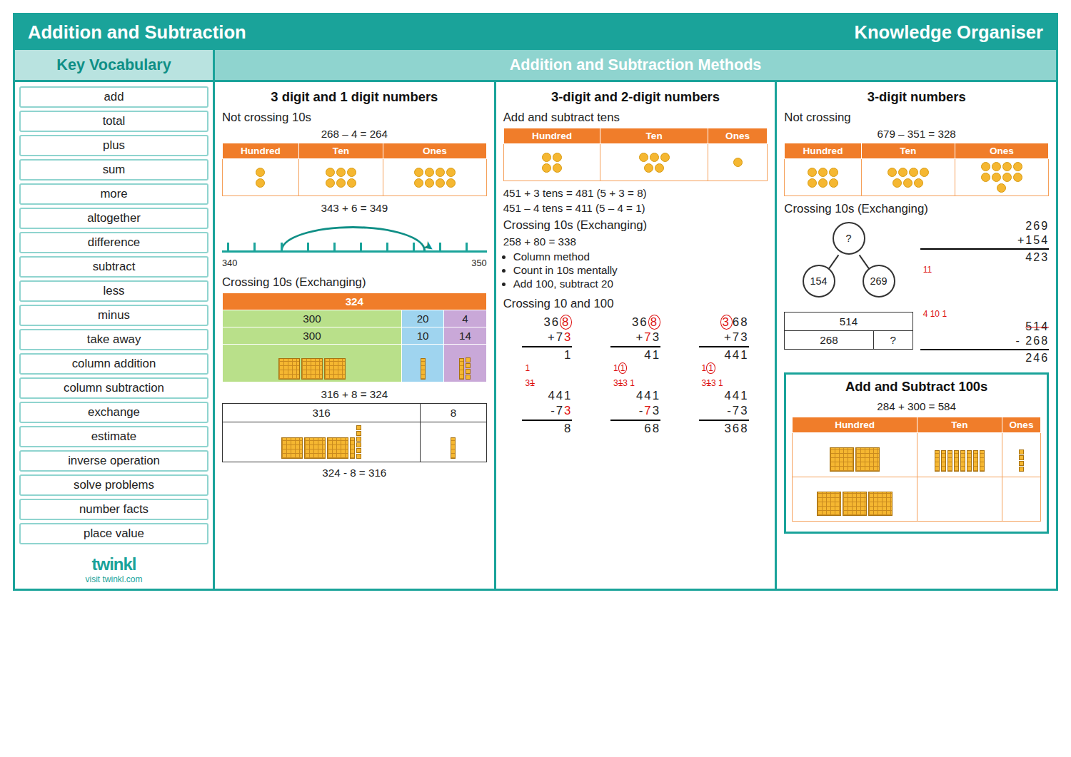Addition and Subtraction
Knowledge Organiser
Key Vocabulary
Addition and Subtraction Methods
add
total
plus
sum
more
altogether
difference
subtract
less
minus
take away
column addition
column subtraction
exchange
estimate
inverse operation
solve problems
number facts
place value
twinkl
visit twinkl.com
3 digit and 1 digit numbers
Not crossing 10s
268 – 4 = 264
| Hundred | Ten | Ones |
| --- | --- | --- |
343 + 6 = 349
➤
340
350
Crossing 10s (Exchanging)
| 324 |
| 300 | 20 | 4 |
| 300 | 10 | 14 |
316 + 8 = 324
| 316 | 8 |
324 - 8 = 316
3-digit and 2-digit numbers
Add and subtract tens
| Hundred | Ten | Ones |
| --- | --- | --- |
451 + 3 tens = 481 (5 + 3 = 8)
451 – 4 tens = 411 (5 – 4 = 1)
Crossing 10s (Exchanging)
258 + 80 = 338
Column method
Count in 10s mentally
Add 100, subtract 20
Crossing 10 and 100
368
+73
1
1
368
+73
41
11
368
+73
441
11
31
441
-73
8
313 1
441
-73
68
313 1
441
-73
368
3-digit numbers
Not crossing
679 – 351 = 328
| Hundred | Ten | Ones |
| --- | --- | --- |
Crossing 10s (Exchanging)
?
154
269
269
+154
423
11
| 514 |
| 268 | ? |
4 10 1
514
- 268
246
Add and Subtract 100s
284 + 300 = 584
| Hundred | Ten | Ones |
| --- | --- | --- |